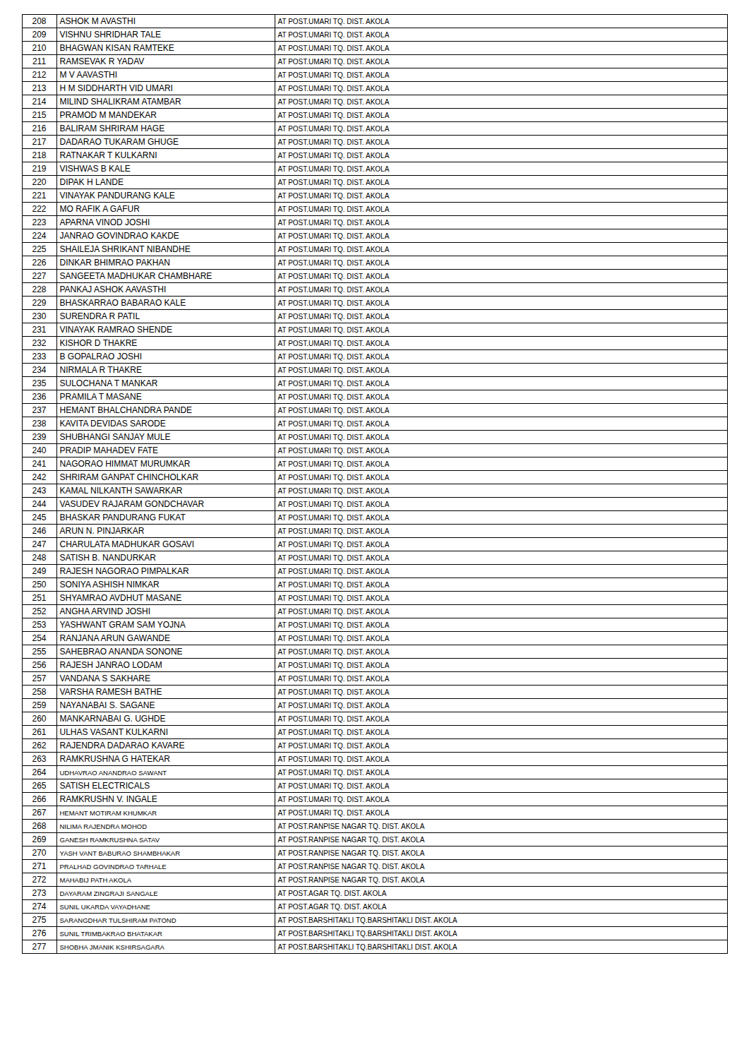| 208 | ASHOK M AVASTHI | AT POST.UMARI TQ. DIST. AKOLA |
| 209 | VISHNU SHRIDHAR TALE | AT POST.UMARI TQ. DIST. AKOLA |
| 210 | BHAGWAN KISAN RAMTEKE | AT POST.UMARI TQ. DIST. AKOLA |
| 211 | RAMSEVAK R YADAV | AT POST.UMARI TQ. DIST. AKOLA |
| 212 | M V AAVASTHI | AT POST.UMARI TQ. DIST. AKOLA |
| 213 | H M SIDDHARTH VID UMARI | AT POST.UMARI TQ. DIST. AKOLA |
| 214 | MILIND SHALIKRAM ATAMBAR | AT POST.UMARI TQ. DIST. AKOLA |
| 215 | PRAMOD M MANDEKAR | AT POST.UMARI TQ. DIST. AKOLA |
| 216 | BALIRAM SHRIRAM HAGE | AT POST.UMARI TQ. DIST. AKOLA |
| 217 | DADARAO TUKARAM GHUGE | AT POST.UMARI TQ. DIST. AKOLA |
| 218 | RATNAKAR T KULKARNI | AT POST.UMARI TQ. DIST. AKOLA |
| 219 | VISHWAS B KALE | AT POST.UMARI TQ. DIST. AKOLA |
| 220 | DIPAK H LANDE | AT POST.UMARI TQ. DIST. AKOLA |
| 221 | VINAYAK PANDURANG KALE | AT POST.UMARI TQ. DIST. AKOLA |
| 222 | MO RAFIK A GAFUR | AT POST.UMARI TQ. DIST. AKOLA |
| 223 | APARNA VINOD JOSHI | AT POST.UMARI TQ. DIST. AKOLA |
| 224 | JANRAO GOVINDRAO KAKDE | AT POST.UMARI TQ. DIST. AKOLA |
| 225 | SHAILEJA SHRIKANT NIBANDHE | AT POST.UMARI TQ. DIST. AKOLA |
| 226 | DINKAR BHIMRAO PAKHAN | AT POST.UMARI TQ. DIST. AKOLA |
| 227 | SANGEETA MADHUKAR CHAMBHARE | AT POST.UMARI TQ. DIST. AKOLA |
| 228 | PANKAJ ASHOK AAVASTHI | AT POST.UMARI TQ. DIST. AKOLA |
| 229 | BHASKARRAO BABARAO KALE | AT POST.UMARI TQ. DIST. AKOLA |
| 230 | SURENDRA R PATIL | AT POST.UMARI TQ. DIST. AKOLA |
| 231 | VINAYAK RAMRAO SHENDE | AT POST.UMARI TQ. DIST. AKOLA |
| 232 | KISHOR D THAKRE | AT POST.UMARI TQ. DIST. AKOLA |
| 233 | B GOPALRAO JOSHI | AT POST.UMARI TQ. DIST. AKOLA |
| 234 | NIRMALA R THAKRE | AT POST.UMARI TQ. DIST. AKOLA |
| 235 | SULOCHANA T MANKAR | AT POST.UMARI TQ. DIST. AKOLA |
| 236 | PRAMILA T MASANE | AT POST.UMARI TQ. DIST. AKOLA |
| 237 | HEMANT BHALCHANDRA PANDE | AT POST.UMARI TQ. DIST. AKOLA |
| 238 | KAVITA DEVIDAS SARODE | AT POST.UMARI TQ. DIST. AKOLA |
| 239 | SHUBHANGI SANJAY MULE | AT POST.UMARI TQ. DIST. AKOLA |
| 240 | PRADIP MAHADEV FATE | AT POST.UMARI TQ. DIST. AKOLA |
| 241 | NAGORAO HIMMAT MURUMKAR | AT POST.UMARI TQ. DIST. AKOLA |
| 242 | SHRIRAM GANPAT CHINCHOLKAR | AT POST.UMARI TQ. DIST. AKOLA |
| 243 | KAMAL NILKANTH SAWARKAR | AT POST.UMARI TQ. DIST. AKOLA |
| 244 | VASUDEV RAJARAM GONDCHAVAR | AT POST.UMARI TQ. DIST. AKOLA |
| 245 | BHASKAR PANDURANG FUKAT | AT POST.UMARI TQ. DIST. AKOLA |
| 246 | ARUN N. PINJARKAR | AT POST.UMARI TQ. DIST. AKOLA |
| 247 | CHARULATA MADHUKAR GOSAVI | AT POST.UMARI TQ. DIST. AKOLA |
| 248 | SATISH B. NANDURKAR | AT POST.UMARI TQ. DIST. AKOLA |
| 249 | RAJESH NAGORAO PIMPALKAR | AT POST.UMARI TQ. DIST. AKOLA |
| 250 | SONIYA ASHISH NIMKAR | AT POST.UMARI TQ. DIST. AKOLA |
| 251 | SHYAMRAO AVDHUT MASANE | AT POST.UMARI TQ. DIST. AKOLA |
| 252 | ANGHA ARVIND JOSHI | AT POST.UMARI TQ. DIST. AKOLA |
| 253 | YASHWANT GRAM SAM YOJNA | AT POST.UMARI TQ. DIST. AKOLA |
| 254 | RANJANA ARUN GAWANDE | AT POST.UMARI TQ. DIST. AKOLA |
| 255 | SAHEBRAO ANANDA SONONE | AT POST.UMARI TQ. DIST. AKOLA |
| 256 | RAJESH JANRAO LODAM | AT POST.UMARI TQ. DIST. AKOLA |
| 257 | VANDANA S SAKHARE | AT POST.UMARI TQ. DIST. AKOLA |
| 258 | VARSHA RAMESH BATHE | AT POST.UMARI TQ. DIST. AKOLA |
| 259 | NAYANABAI S. SAGANE | AT POST.UMARI TQ. DIST. AKOLA |
| 260 | MANKARNABAI G. UGHDE | AT POST.UMARI TQ. DIST. AKOLA |
| 261 | ULHAS VASANT KULKARNI | AT POST.UMARI TQ. DIST. AKOLA |
| 262 | RAJENDRA DADARAO KAVARE | AT POST.UMARI TQ. DIST. AKOLA |
| 263 | RAMKRUSHNA G HATEKAR | AT POST.UMARI TQ. DIST. AKOLA |
| 264 | UDHAVRAO ANANDRAO SAWANT | AT POST.UMARI TQ. DIST. AKOLA |
| 265 | SATISH ELECTRICALS | AT POST.UMARI TQ. DIST. AKOLA |
| 266 | RAMKRUSHN V. INGALE | AT POST.UMARI TQ. DIST. AKOLA |
| 267 | HEMANT MOTIRAM KHUMKAR | AT POST.UMARI TQ. DIST. AKOLA |
| 268 | NILIMA RAJENDRA MOHOD | AT POST.RANPISE NAGAR TQ. DIST. AKOLA |
| 269 | GANESH RAMKRUSHNA SATAV | AT POST.RANPISE NAGAR TQ. DIST. AKOLA |
| 270 | YASH VANT BABURAO SHAMBHAKAR | AT POST.RANPISE NAGAR TQ. DIST. AKOLA |
| 271 | PRALHAD GOVINDRAO TARHALE | AT POST.RANPISE NAGAR TQ. DIST. AKOLA |
| 272 | MAHABIJ PATH AKOLA | AT POST.RANPISE NAGAR TQ. DIST. AKOLA |
| 273 | DAYARAM ZINGRAJI SANGALE | AT POST.AGAR TQ. DIST. AKOLA |
| 274 | SUNIL UKARDA VAYADHANE | AT POST.AGAR TQ. DIST. AKOLA |
| 275 | SARANGDHAR TULSHIRAM PATOND | AT POST.BARSHITAKLI TQ.BARSHITAKLI DIST. AKOLA |
| 276 | SUNIL TRIMBAKRAO BHATAKAR | AT POST.BARSHITAKLI TQ.BARSHITAKLI DIST. AKOLA |
| 277 | SHOBHA JMANIK KSHIRSAGARA | AT POST.BARSHITAKLI TQ.BARSHITAKLI DIST. AKOLA |